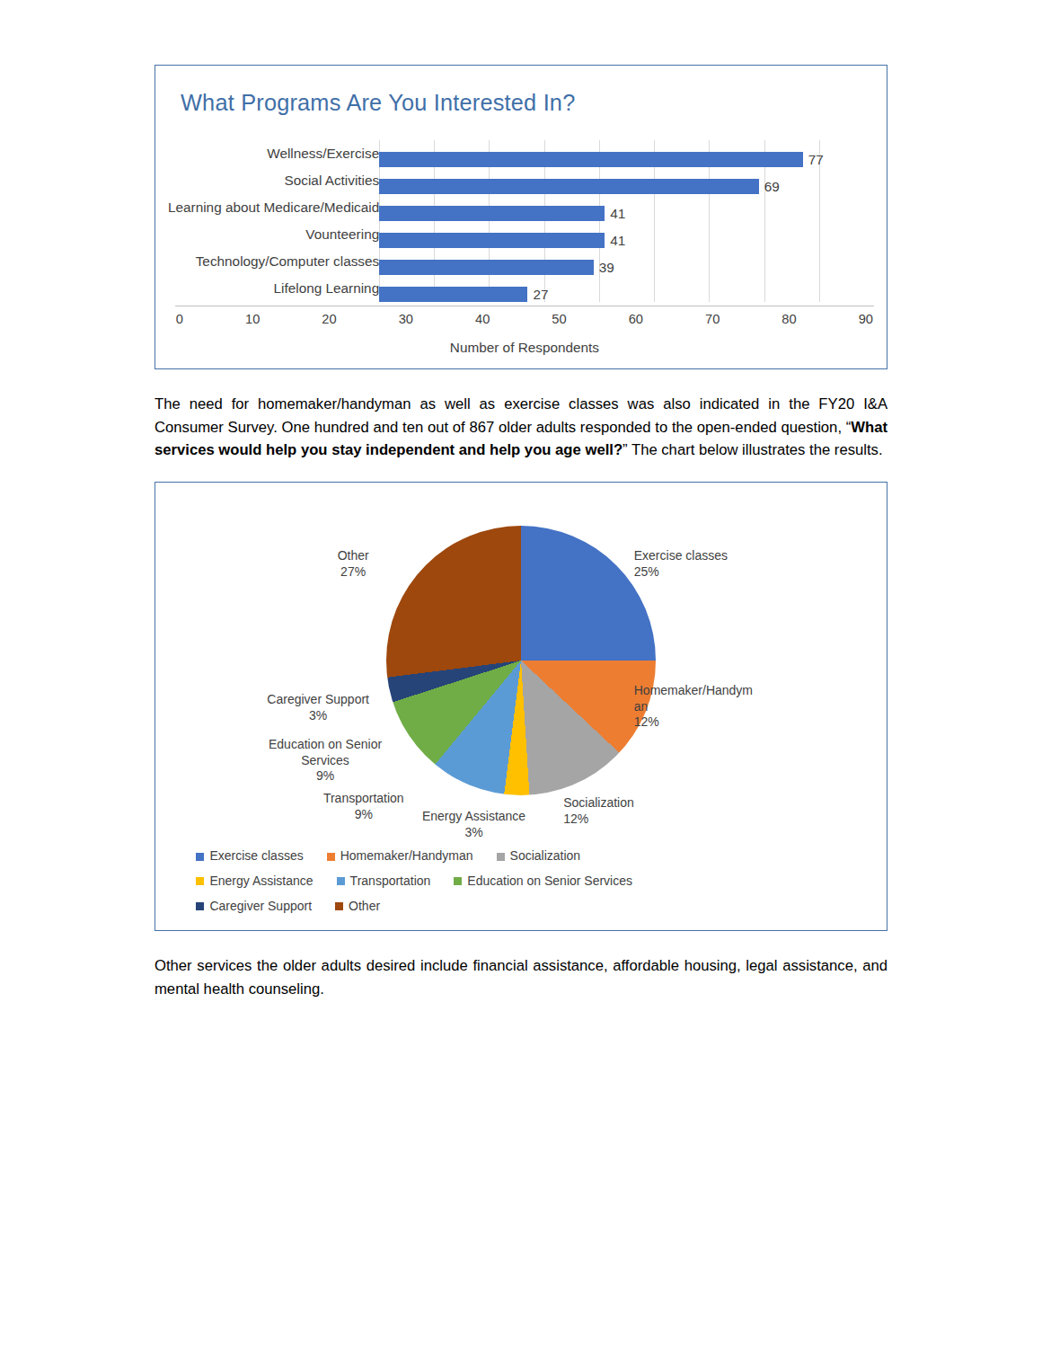What Programs Are You Interested In?
| Wellness/Exercise | 77 |
| Social Activities | 69 |
| Learning about Medicare/Medicaid | 41 |
| Vounteering | 41 |
| Technology/Computer classes | 39 |
| Lifelong Learning | 27 |
| | 0 10 20 30 40 50 60 70 80 90 Number of Respondents |
The need for homemaker/handyman as well as exercise classes was also indicated in the FY20 I&A Consumer Survey. One hundred and ten out of 867 older adults responded to the open-ended question, “What services would help you stay independent and help you age well?” The chart below illustrates the results.
Exercise classes
25%
Homemaker/Handym
an
12%
Socialization
12%
Energy Assistance
3%
Transportation
9%
Education on Senior
Services
9%
Caregiver Support
3%
Other
27%
Exercise classes Homemaker/Handyman Socialization
Energy Assistance Transportation Education on Senior Services
Caregiver Support Other
Other services the older adults desired include financial assistance, affordable housing, legal assistance, and mental health counseling.